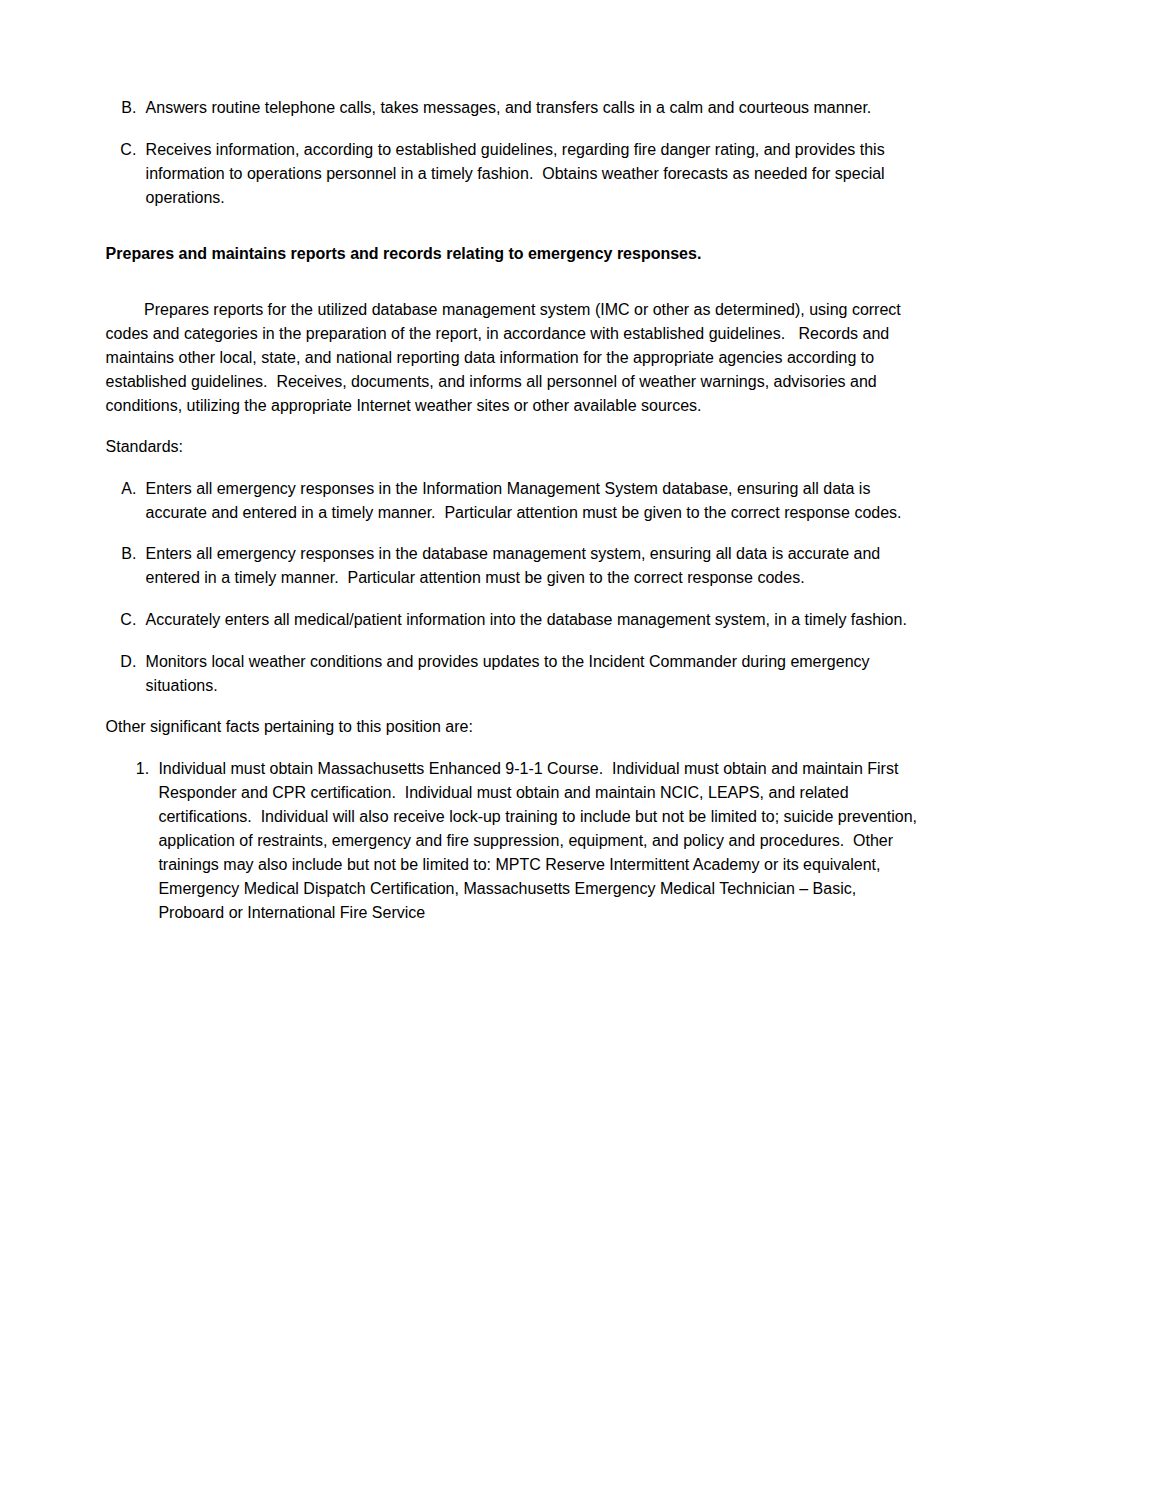Answers routine telephone calls, takes messages, and transfers calls in a calm and courteous manner.
Receives information, according to established guidelines, regarding fire danger rating, and provides this information to operations personnel in a timely fashion. Obtains weather forecasts as needed for special operations.
Prepares and maintains reports and records relating to emergency responses.
Prepares reports for the utilized database management system (IMC or other as determined), using correct codes and categories in the preparation of the report, in accordance with established guidelines. Records and maintains other local, state, and national reporting data information for the appropriate agencies according to established guidelines. Receives, documents, and informs all personnel of weather warnings, advisories and conditions, utilizing the appropriate Internet weather sites or other available sources.
Standards:
Enters all emergency responses in the Information Management System database, ensuring all data is accurate and entered in a timely manner. Particular attention must be given to the correct response codes.
Enters all emergency responses in the database management system, ensuring all data is accurate and entered in a timely manner. Particular attention must be given to the correct response codes.
Accurately enters all medical/patient information into the database management system, in a timely fashion.
Monitors local weather conditions and provides updates to the Incident Commander during emergency situations.
Other significant facts pertaining to this position are:
Individual must obtain Massachusetts Enhanced 9-1-1 Course. Individual must obtain and maintain First Responder and CPR certification. Individual must obtain and maintain NCIC, LEAPS, and related certifications. Individual will also receive lock-up training to include but not be limited to; suicide prevention, application of restraints, emergency and fire suppression, equipment, and policy and procedures. Other trainings may also include but not be limited to: MPTC Reserve Intermittent Academy or its equivalent, Emergency Medical Dispatch Certification, Massachusetts Emergency Medical Technician – Basic, Proboard or International Fire Service